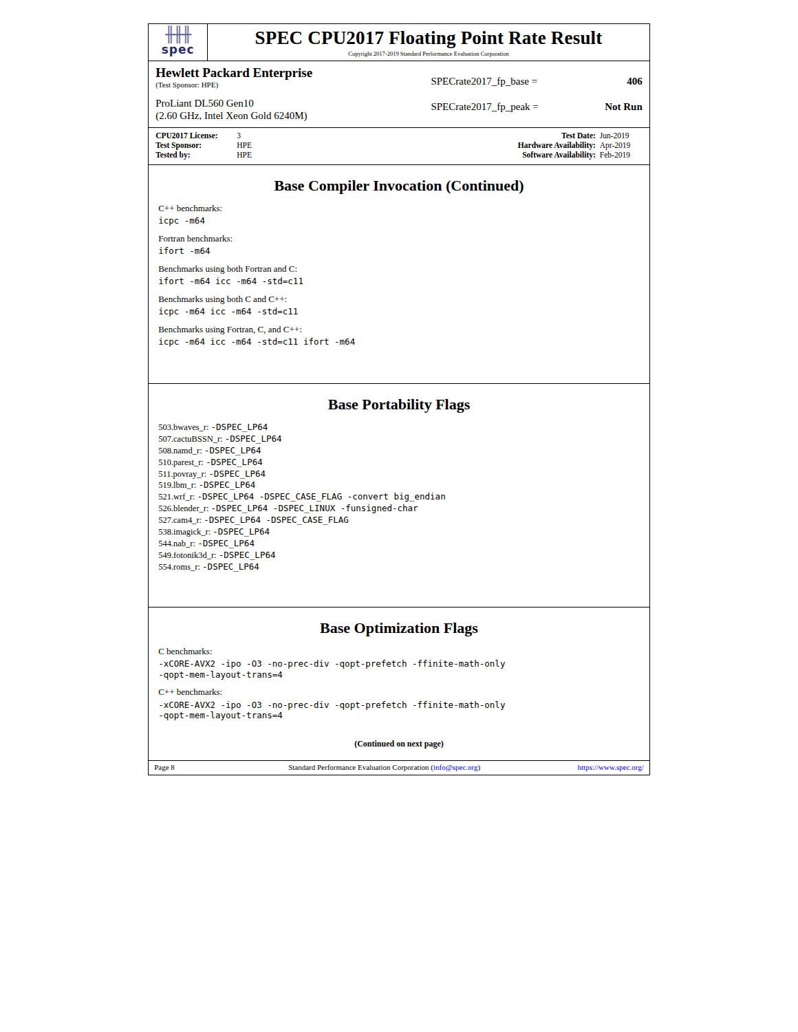╫╫╫
spec
SPEC CPU2017 Floating Point Rate Result
Copyright 2017-2019 Standard Performance Evaluation Corporation
Hewlett Packard Enterprise
(Test Sponsor: HPE)
ProLiant DL560 Gen10
(2.60 GHz, Intel Xeon Gold 6240M)
SPECrate2017_fp_base = 406
SPECrate2017_fp_peak = Not Run
CPU2017 License: 3
Test Sponsor: HPE
Tested by: HPE
Test Date: Jun-2019
Hardware Availability: Apr-2019
Software Availability: Feb-2019
Base Compiler Invocation (Continued)
C++ benchmarks:
icpc -m64
Fortran benchmarks:
ifort -m64
Benchmarks using both Fortran and C:
ifort -m64 icc -m64 -std=c11
Benchmarks using both C and C++:
icpc -m64 icc -m64 -std=c11
Benchmarks using Fortran, C, and C++:
icpc -m64 icc -m64 -std=c11 ifort -m64
Base Portability Flags
503.bwaves_r: -DSPEC_LP64
507.cactuBSSN_r: -DSPEC_LP64
508.namd_r: -DSPEC_LP64
510.parest_r: -DSPEC_LP64
511.povray_r: -DSPEC_LP64
519.lbm_r: -DSPEC_LP64
521.wrf_r: -DSPEC_LP64 -DSPEC_CASE_FLAG -convert big_endian
526.blender_r: -DSPEC_LP64 -DSPEC_LINUX -funsigned-char
527.cam4_r: -DSPEC_LP64 -DSPEC_CASE_FLAG
538.imagick_r: -DSPEC_LP64
544.nab_r: -DSPEC_LP64
549.fotonik3d_r: -DSPEC_LP64
554.roms_r: -DSPEC_LP64
Base Optimization Flags
C benchmarks:
-xCORE-AVX2 -ipo -O3 -no-prec-div -qopt-prefetch -ffinite-math-only
-qopt-mem-layout-trans=4
C++ benchmarks:
-xCORE-AVX2 -ipo -O3 -no-prec-div -qopt-prefetch -ffinite-math-only
-qopt-mem-layout-trans=4
(Continued on next page)
Page 8
Standard Performance Evaluation Corporation (info@spec.org)
https://www.spec.org/